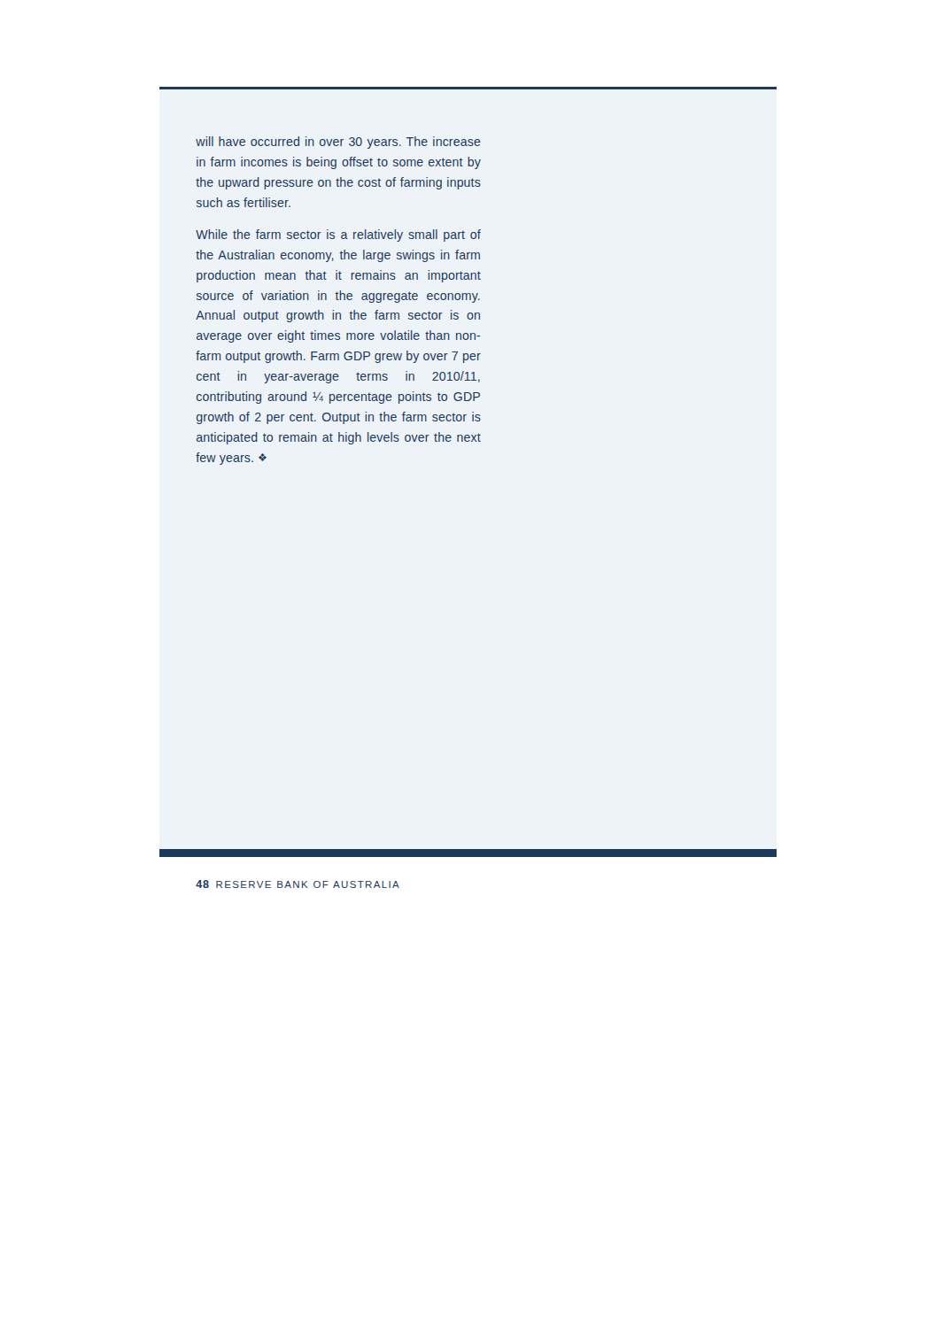will have occurred in over 30 years. The increase in farm incomes is being offset to some extent by the upward pressure on the cost of farming inputs such as fertiliser.
While the farm sector is a relatively small part of the Australian economy, the large swings in farm production mean that it remains an important source of variation in the aggregate economy. Annual output growth in the farm sector is on average over eight times more volatile than non-farm output growth. Farm GDP grew by over 7 per cent in year-average terms in 2010/11, contributing around ¼ percentage points to GDP growth of 2 per cent. Output in the farm sector is anticipated to remain at high levels over the next few years.❖
48 Reserve Bank of Australia